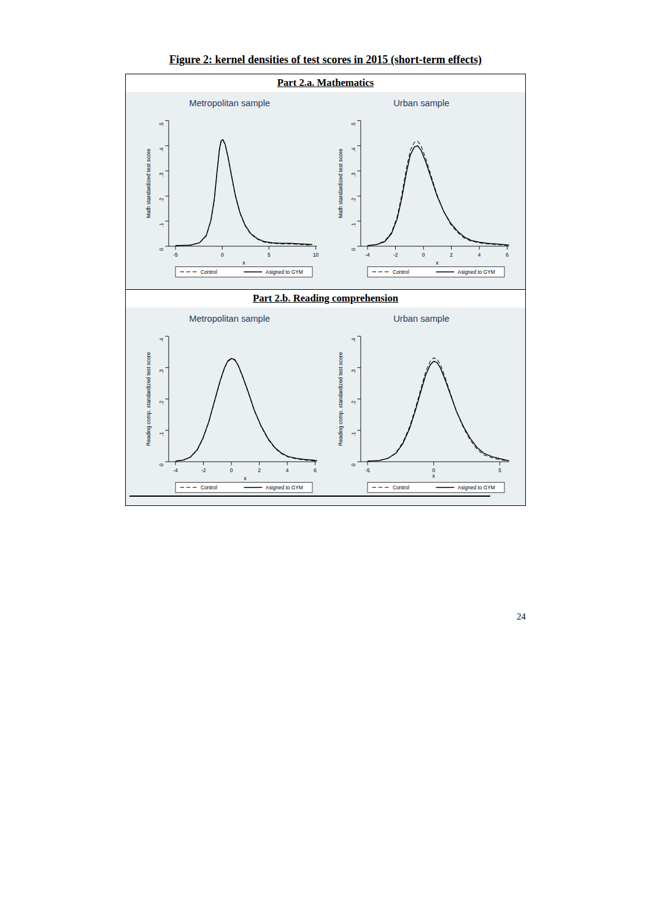Figure 2: kernel densities of test scores in 2015 (short-term effects)
| Part 2.a. Mathematics Metropolitan sample 0 .1 .2 .3 .4 .5 Math standardized test score -5 0 5 10 x Control Asigned to GYM Urban sample 0 .1 .2 .3 .4 .5 Math standardized test score -4 -2 0 2 4 6 x Control Asigned to GYM |
| Part 2.b. Reading comprehension Metropolitan sample 0 .1 .2 .3 .4 Reading comp. standardized test score -4 -2 0 2 4 6 x Control Asigned to GYM Urban sample 0 .1 .2 .3 .4 Reading comp. standardized test score -5 0 5 x Control Asigned to GYM |
24